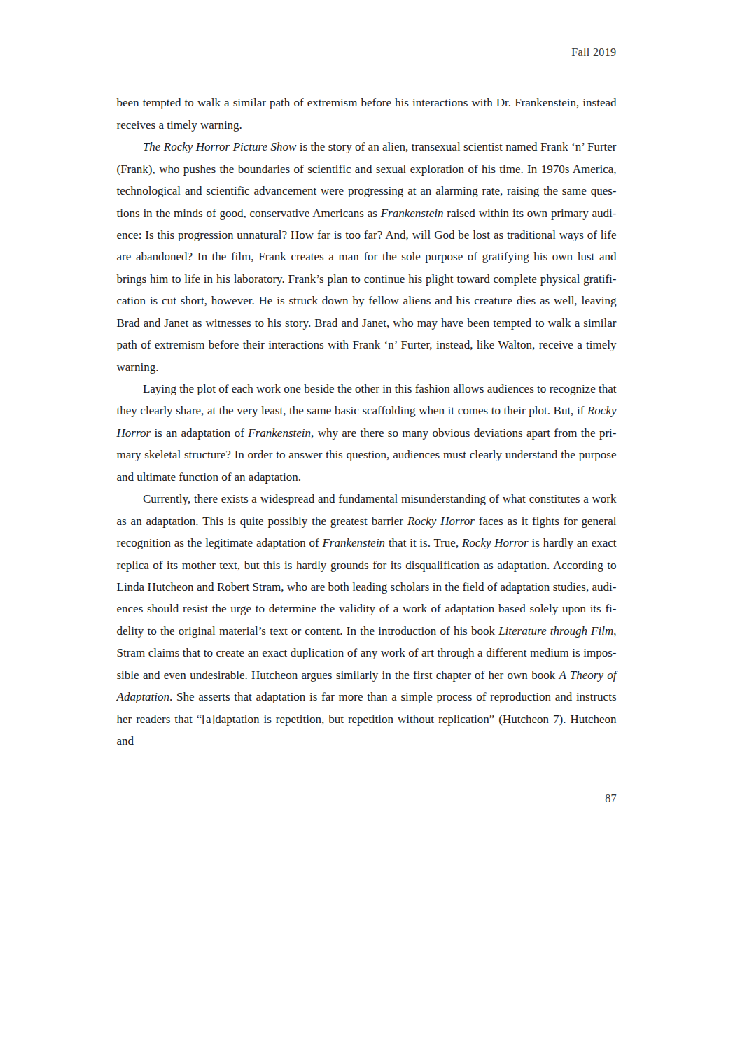Fall 2019
been tempted to walk a similar path of extremism before his interactions with Dr. Frankenstein, instead receives a timely warning.
The Rocky Horror Picture Show is the story of an alien, transexual scientist named Frank ‘n’ Furter (Frank), who pushes the boundaries of scientific and sexual exploration of his time. In 1970s America, technological and scientific advancement were progressing at an alarming rate, raising the same questions in the minds of good, conservative Americans as Frankenstein raised within its own primary audience: Is this progression unnatural? How far is too far? And, will God be lost as traditional ways of life are abandoned? In the film, Frank creates a man for the sole purpose of gratifying his own lust and brings him to life in his laboratory. Frank’s plan to continue his plight toward complete physical gratification is cut short, however. He is struck down by fellow aliens and his creature dies as well, leaving Brad and Janet as witnesses to his story. Brad and Janet, who may have been tempted to walk a similar path of extremism before their interactions with Frank ‘n’ Furter, instead, like Walton, receive a timely warning.
Laying the plot of each work one beside the other in this fashion allows audiences to recognize that they clearly share, at the very least, the same basic scaffolding when it comes to their plot. But, if Rocky Horror is an adaptation of Frankenstein, why are there so many obvious deviations apart from the primary skeletal structure? In order to answer this question, audiences must clearly understand the purpose and ultimate function of an adaptation.
Currently, there exists a widespread and fundamental misunderstanding of what constitutes a work as an adaptation. This is quite possibly the greatest barrier Rocky Horror faces as it fights for general recognition as the legitimate adaptation of Frankenstein that it is. True, Rocky Horror is hardly an exact replica of its mother text, but this is hardly grounds for its disqualification as adaptation. According to Linda Hutcheon and Robert Stram, who are both leading scholars in the field of adaptation studies, audiences should resist the urge to determine the validity of a work of adaptation based solely upon its fidelity to the original material’s text or content. In the introduction of his book Literature through Film, Stram claims that to create an exact duplication of any work of art through a different medium is impossible and even undesirable. Hutcheon argues similarly in the first chapter of her own book A Theory of Adaptation. She asserts that adaptation is far more than a simple process of reproduction and instructs her readers that “[a]daptation is repetition, but repetition without replication” (Hutcheon 7). Hutcheon and
87